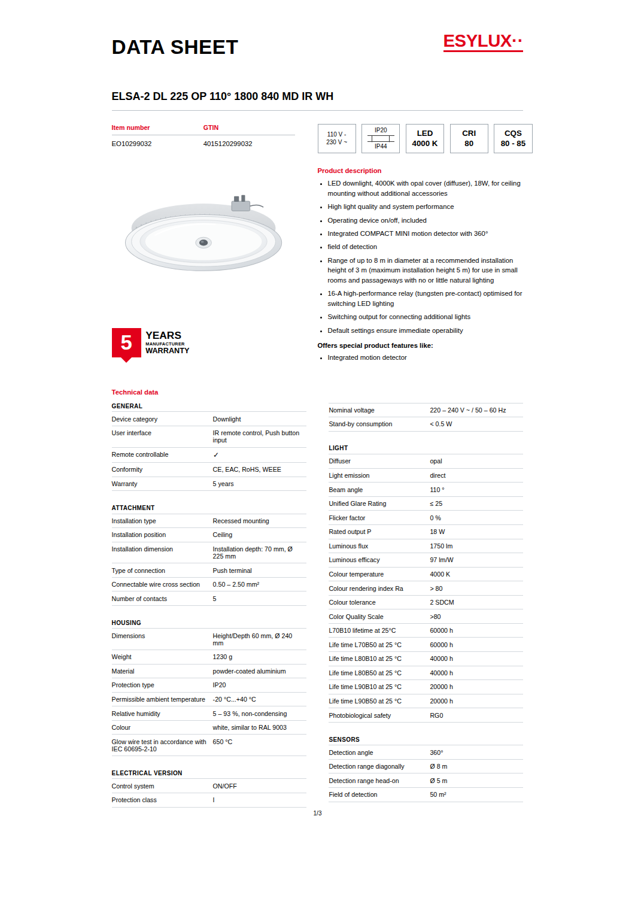DATA SHEET
ESYLUX··
ELSA-2 DL 225 OP 110° 1800 840 MD IR WH
| Item number | GTIN |
| --- | --- |
| EO10299032 | 4015120299032 |
5
YEARS
MANUFACTURER
WARRANTY
110 V -
230 V ~
IP20 IP44
LED
4000 K
CRI
80
CQS
80 - 85
Product description
LED downlight, 4000K with opal cover (diffuser), 18W, for ceiling mounting without additional accessories
High light quality and system performance
Operating device on/off, included
Integrated COMPACT MINI motion detector with 360°
field of detection
Range of up to 8 m in diameter at a recommended installation height of 3 m (maximum installation height 5 m) for use in small rooms and passageways with no or little natural lighting
16-A high-performance relay (tungsten pre-contact) optimised for switching LED lighting
Switching output for connecting additional lights
Default settings ensure immediate operability
Offers special product features like:
Integrated motion detector
Technical data
GENERAL
| Device category | Downlight |
| User interface | IR remote control, Push button input |
| Remote controllable | ✓ |
| Conformity | CE, EAC, RoHS, WEEE |
| Warranty | 5 years |
ATTACHMENT
| Installation type | Recessed mounting |
| Installation position | Ceiling |
| Installation dimension | Installation depth: 70 mm, Ø 225 mm |
| Type of connection | Push terminal |
| Connectable wire cross section | 0.50 – 2.50 mm² |
| Number of contacts | 5 |
HOUSING
| Dimensions | Height/Depth 60 mm, Ø 240 mm |
| Weight | 1230 g |
| Material | powder-coated aluminium |
| Protection type | IP20 |
| Permissible ambient temperature | -20 °C...+40 °C |
| Relative humidity | 5 – 93 %, non-condensing |
| Colour | white, similar to RAL 9003 |
| Glow wire test in accordance with IEC 60695-2-10 | 650 °C |
ELECTRICAL VERSION
| Control system | ON/OFF |
| Protection class | I |
| Nominal voltage | 220 – 240 V ~ / 50 – 60 Hz |
| Stand-by consumption | < 0.5 W |
LIGHT
| Diffuser | opal |
| Light emission | direct |
| Beam angle | 110 ° |
| Unified Glare Rating | ≤ 25 |
| Flicker factor | 0 % |
| Rated output P | 18 W |
| Luminous flux | 1750 lm |
| Luminous efficacy | 97 lm/W |
| Colour temperature | 4000 K |
| Colour rendering index Ra | > 80 |
| Colour tolerance | 2 SDCM |
| Color Quality Scale | >80 |
| L70B10 lifetime at 25°C | 60000 h |
| Life time L70B50 at 25 °C | 60000 h |
| Life time L80B10 at 25 °C | 40000 h |
| Life time L80B50 at 25 °C | 40000 h |
| Life time L90B10 at 25 °C | 20000 h |
| Life time L90B50 at 25 °C | 20000 h |
| Photobiological safety | RG0 |
SENSORS
| Detection angle | 360° |
| Detection range diagonally | Ø 8 m |
| Detection range head-on | Ø 5 m |
| Field of detection | 50 m² |
1/3